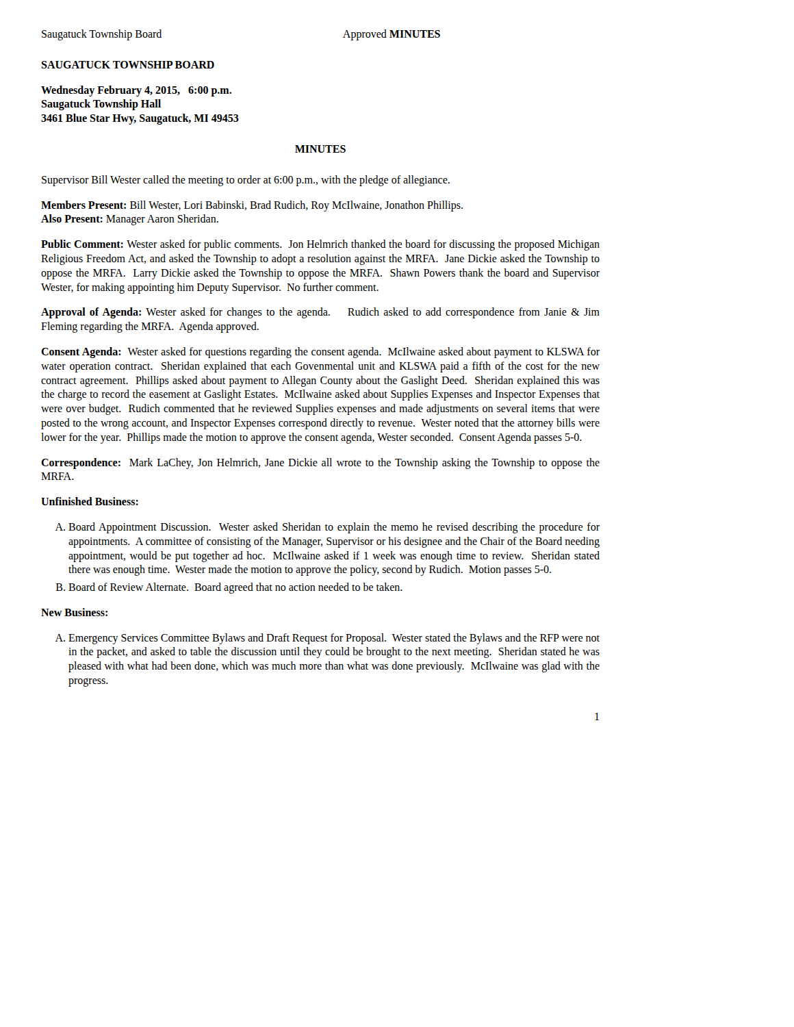Saugatuck Township Board
Approved MINUTES
SAUGATUCK TOWNSHIP BOARD
Wednesday February 4, 2015, 6:00 p.m.
Saugatuck Township Hall
3461 Blue Star Hwy, Saugatuck, MI 49453
MINUTES
Supervisor Bill Wester called the meeting to order at 6:00 p.m., with the pledge of allegiance.
Members Present: Bill Wester, Lori Babinski, Brad Rudich, Roy McIlwaine, Jonathon Phillips.
Also Present: Manager Aaron Sheridan.
Public Comment: Wester asked for public comments. Jon Helmrich thanked the board for discussing the proposed Michigan Religious Freedom Act, and asked the Township to adopt a resolution against the MRFA. Jane Dickie asked the Township to oppose the MRFA. Larry Dickie asked the Township to oppose the MRFA. Shawn Powers thank the board and Supervisor Wester, for making appointing him Deputy Supervisor. No further comment.
Approval of Agenda: Wester asked for changes to the agenda. Rudich asked to add correspondence from Janie & Jim Fleming regarding the MRFA. Agenda approved.
Consent Agenda: Wester asked for questions regarding the consent agenda. McIlwaine asked about payment to KLSWA for water operation contract. Sheridan explained that each Govenmental unit and KLSWA paid a fifth of the cost for the new contract agreement. Phillips asked about payment to Allegan County about the Gaslight Deed. Sheridan explained this was the charge to record the easement at Gaslight Estates. McIlwaine asked about Supplies Expenses and Inspector Expenses that were over budget. Rudich commented that he reviewed Supplies expenses and made adjustments on several items that were posted to the wrong account, and Inspector Expenses correspond directly to revenue. Wester noted that the attorney bills were lower for the year. Phillips made the motion to approve the consent agenda, Wester seconded. Consent Agenda passes 5-0.
Correspondence: Mark LaChey, Jon Helmrich, Jane Dickie all wrote to the Township asking the Township to oppose the MRFA.
Unfinished Business:
Board Appointment Discussion. Wester asked Sheridan to explain the memo he revised describing the procedure for appointments. A committee of consisting of the Manager, Supervisor or his designee and the Chair of the Board needing appointment, would be put together ad hoc. McIlwaine asked if 1 week was enough time to review. Sheridan stated there was enough time. Wester made the motion to approve the policy, second by Rudich. Motion passes 5-0.
Board of Review Alternate. Board agreed that no action needed to be taken.
New Business:
Emergency Services Committee Bylaws and Draft Request for Proposal. Wester stated the Bylaws and the RFP were not in the packet, and asked to table the discussion until they could be brought to the next meeting. Sheridan stated he was pleased with what had been done, which was much more than what was done previously. McIlwaine was glad with the progress.
1